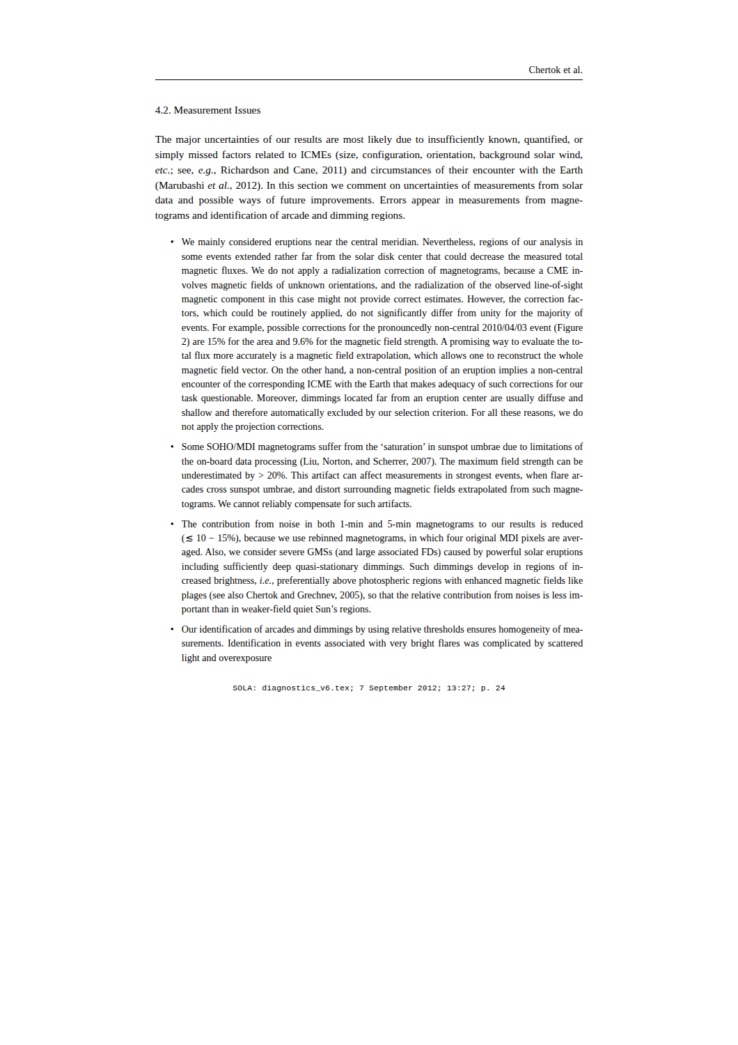Chertok et al.
4.2. Measurement Issues
The major uncertainties of our results are most likely due to insufficiently known, quantified, or simply missed factors related to ICMEs (size, configuration, orientation, background solar wind, etc.; see, e.g., Richardson and Cane, 2011) and circumstances of their encounter with the Earth (Marubashi et al., 2012). In this section we comment on uncertainties of measurements from solar data and possible ways of future improvements. Errors appear in measurements from magnetograms and identification of arcade and dimming regions.
We mainly considered eruptions near the central meridian. Nevertheless, regions of our analysis in some events extended rather far from the solar disk center that could decrease the measured total magnetic fluxes. We do not apply a radialization correction of magnetograms, because a CME involves magnetic fields of unknown orientations, and the radialization of the observed line-of-sight magnetic component in this case might not provide correct estimates. However, the correction factors, which could be routinely applied, do not significantly differ from unity for the majority of events. For example, possible corrections for the pronouncedly non-central 2010/04/03 event (Figure 2) are 15% for the area and 9.6% for the magnetic field strength. A promising way to evaluate the total flux more accurately is a magnetic field extrapolation, which allows one to reconstruct the whole magnetic field vector. On the other hand, a non-central position of an eruption implies a non-central encounter of the corresponding ICME with the Earth that makes adequacy of such corrections for our task questionable. Moreover, dimmings located far from an eruption center are usually diffuse and shallow and therefore automatically excluded by our selection criterion. For all these reasons, we do not apply the projection corrections.
Some SOHO/MDI magnetograms suffer from the ‘saturation’ in sunspot umbrae due to limitations of the on-board data processing (Liu, Norton, and Scherrer, 2007). The maximum field strength can be underestimated by > 20%. This artifact can affect measurements in strongest events, when flare arcades cross sunspot umbrae, and distort surrounding magnetic fields extrapolated from such magnetograms. We cannot reliably compensate for such artifacts.
The contribution from noise in both 1-min and 5-min magnetograms to our results is reduced (≲ 10 − 15%), because we use rebinned magnetograms, in which four original MDI pixels are averaged. Also, we consider severe GMSs (and large associated FDs) caused by powerful solar eruptions including sufficiently deep quasi-stationary dimmings. Such dimmings develop in regions of increased brightness, i.e., preferentially above photospheric regions with enhanced magnetic fields like plages (see also Chertok and Grechnev, 2005), so that the relative contribution from noises is less important than in weaker-field quiet Sun’s regions.
Our identification of arcades and dimmings by using relative thresholds ensures homogeneity of measurements. Identification in events associated with very bright flares was complicated by scattered light and overexposure
SOLA: diagnostics_v6.tex; 7 September 2012; 13:27; p. 24